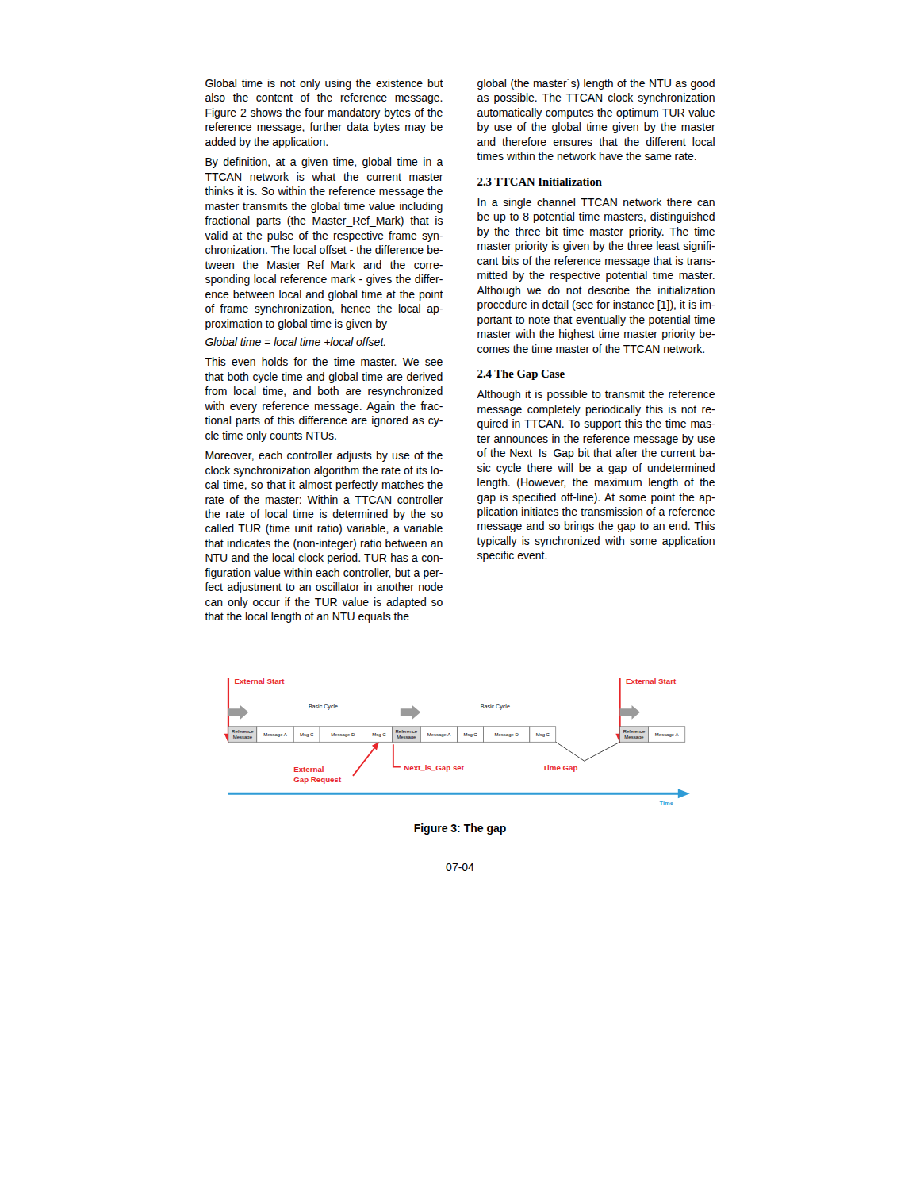Global time is not only using the existence but also the content of the reference message. Figure 2 shows the four mandatory bytes of the reference message, further data bytes may be added by the application.
By definition, at a given time, global time in a TTCAN network is what the current master thinks it is. So within the reference message the master transmits the global time value including fractional parts (the Master_Ref_Mark) that is valid at the pulse of the respective frame synchronization. The local offset - the difference between the Master_Ref_Mark and the corresponding local reference mark - gives the difference between local and global time at the point of frame synchronization, hence the local approximation to global time is given by
Global time = local time +local offset.
This even holds for the time master. We see that both cycle time and global time are derived from local time, and both are resynchronized with every reference message. Again the fractional parts of this difference are ignored as cycle time only counts NTUs.
Moreover, each controller adjusts by use of the clock synchronization algorithm the rate of its local time, so that it almost perfectly matches the rate of the master: Within a TTCAN controller the rate of local time is determined by the so called TUR (time unit ratio) variable, a variable that indicates the (non-integer) ratio between an NTU and the local clock period. TUR has a configuration value within each controller, but a perfect adjustment to an oscillator in another node can only occur if the TUR value is adapted so that the local length of an NTU equals the
global (the master´s) length of the NTU as good as possible. The TTCAN clock synchronization automatically computes the optimum TUR value by use of the global time given by the master and therefore ensures that the different local times within the network have the same rate.
2.3 TTCAN Initialization
In a single channel TTCAN network there can be up to 8 potential time masters, distinguished by the three bit time master priority. The time master priority is given by the three least significant bits of the reference message that is transmitted by the respective potential time master. Although we do not describe the initialization procedure in detail (see for instance [1]), it is important to note that eventually the potential time master with the highest time master priority becomes the time master of the TTCAN network.
2.4 The Gap Case
Although it is possible to transmit the reference message completely periodically this is not required in TTCAN. To support this the time master announces in the reference message by use of the Next_Is_Gap bit that after the current basic cycle there will be a gap of undetermined length. (However, the maximum length of the gap is specified off-line). At some point the application initiates the transmission of a reference message and so brings the gap to an end. This typically is synchronized with some application specific event.
External Start External Start Basic Cycle Basic Cycle Reference Message Message A Msg C Message D Msg C Reference Message Message A Msg C Message D Msg C Reference Message Message A External Gap Request Next_is_Gap set Time Gap Time
Figure 3: The gap
07-04